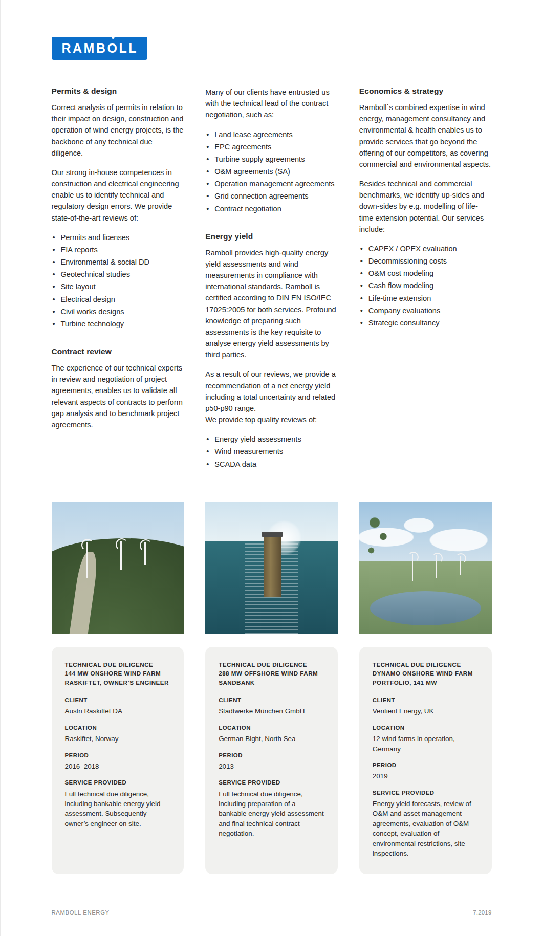RAMBOLL
Permits & design
Correct analysis of permits in relation to their impact on design, construction and operation of wind energy projects, is the backbone of any technical due diligence.
Our strong in-house competences in construction and electrical engineering enable us to identify technical and regulatory design errors. We provide state-of-the-art reviews of:
Permits and licenses
EIA reports
Environmental & social DD
Geotechnical studies
Site layout
Electrical design
Civil works designs
Turbine technology
Contract review
The experience of our technical experts in review and negotiation of project agreements, enables us to validate all relevant aspects of contracts to perform gap analysis and to benchmark project agreements.
Many of our clients have entrusted us with the technical lead of the contract negotiation, such as:
Land lease agreements
EPC agreements
Turbine supply agreements
O&M agreements (SA)
Operation management agreements
Grid connection agreements
Contract negotiation
Energy yield
Ramboll provides high-quality energy yield assessments and wind measurements in compliance with international standards. Ramboll is certified according to DIN EN ISO/IEC 17025:2005 for both services. Profound knowledge of preparing such assessments is the key requisite to analyse energy yield assessments by third parties.
As a result of our reviews, we provide a recommendation of a net energy yield including a total uncertainty and related p50-p90 range.
We provide top quality reviews of:
Energy yield assessments
Wind measurements
SCADA data
Economics & strategy
Ramboll´s combined expertise in wind energy, management consultancy and environmental & health enables us to provide services that go beyond the offering of our competitors, as covering commercial and environmental aspects.
Besides technical and commercial benchmarks, we identify up-sides and down-sides by e.g. modelling of life-time extension potential. Our services include:
CAPEX / OPEX evaluation
Decommissioning costs
O&M cost modeling
Cash flow modeling
Life-time extension
Company evaluations
Strategic consultancy
Technical due diligence
144 MW onshore wind farm
Raskiftet, owner’s engineer
Client
Austri Raskiftet DA
Location
Raskiftet, Norway
Period
2016–2018
Service provided
Full technical due diligence, including bankable energy yield assessment. Subsequently owner’s engineer on site.
Technical due diligence
288 MW offshore wind farm
Sandbank
Client
Stadtwerke München GmbH
Location
German Bight, North Sea
Period
2013
Service provided
Full technical due diligence, including preparation of a bankable energy yield assessment and final technical contract negotiation.
Technical due diligence
Dynamo onshore wind farm
portfolio, 141 MW
Client
Ventient Energy, UK
Location
12 wind farms in operation, Germany
Period
2019
Service provided
Energy yield forecasts, review of O&M and asset management agreements, evaluation of O&M concept, evaluation of environmental restrictions, site inspections.
Ramboll Energy 7.2019